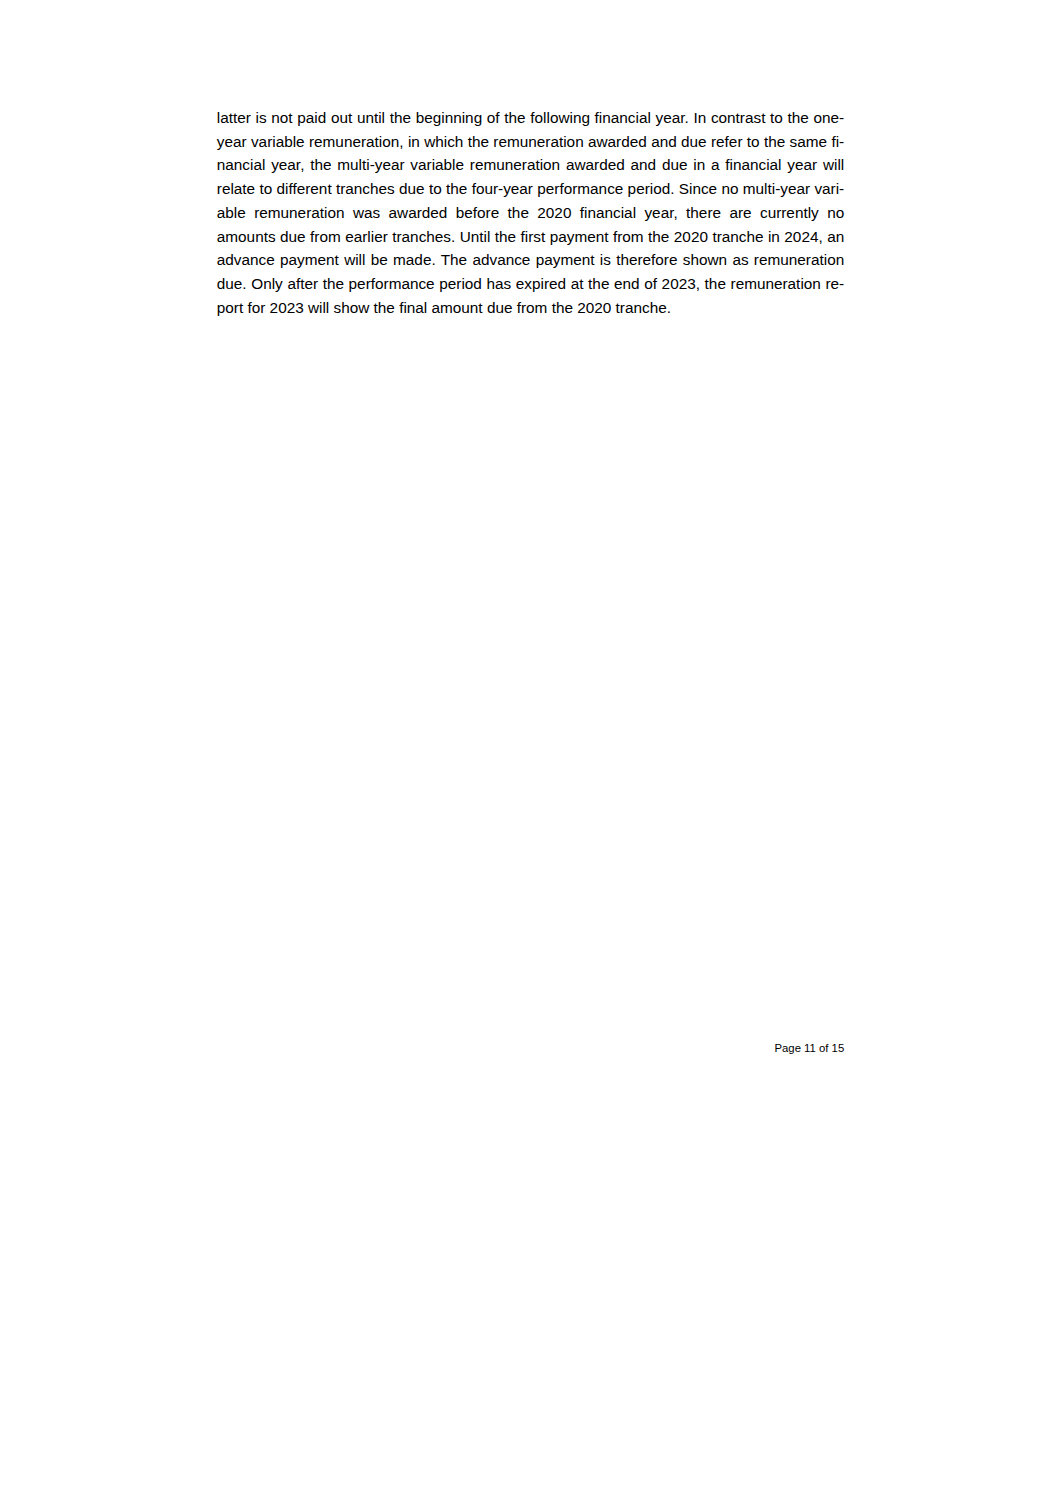latter is not paid out until the beginning of the following financial year. In contrast to the one-year variable remuneration, in which the remuneration awarded and due refer to the same financial year, the multi-year variable remuneration awarded and due in a financial year will relate to different tranches due to the four-year performance period. Since no multi-year variable remuneration was awarded before the 2020 financial year, there are currently no amounts due from earlier tranches. Until the first payment from the 2020 tranche in 2024, an advance payment will be made. The advance payment is therefore shown as remuneration due. Only after the performance period has expired at the end of 2023, the remuneration report for 2023 will show the final amount due from the 2020 tranche.
Page 11 of 15